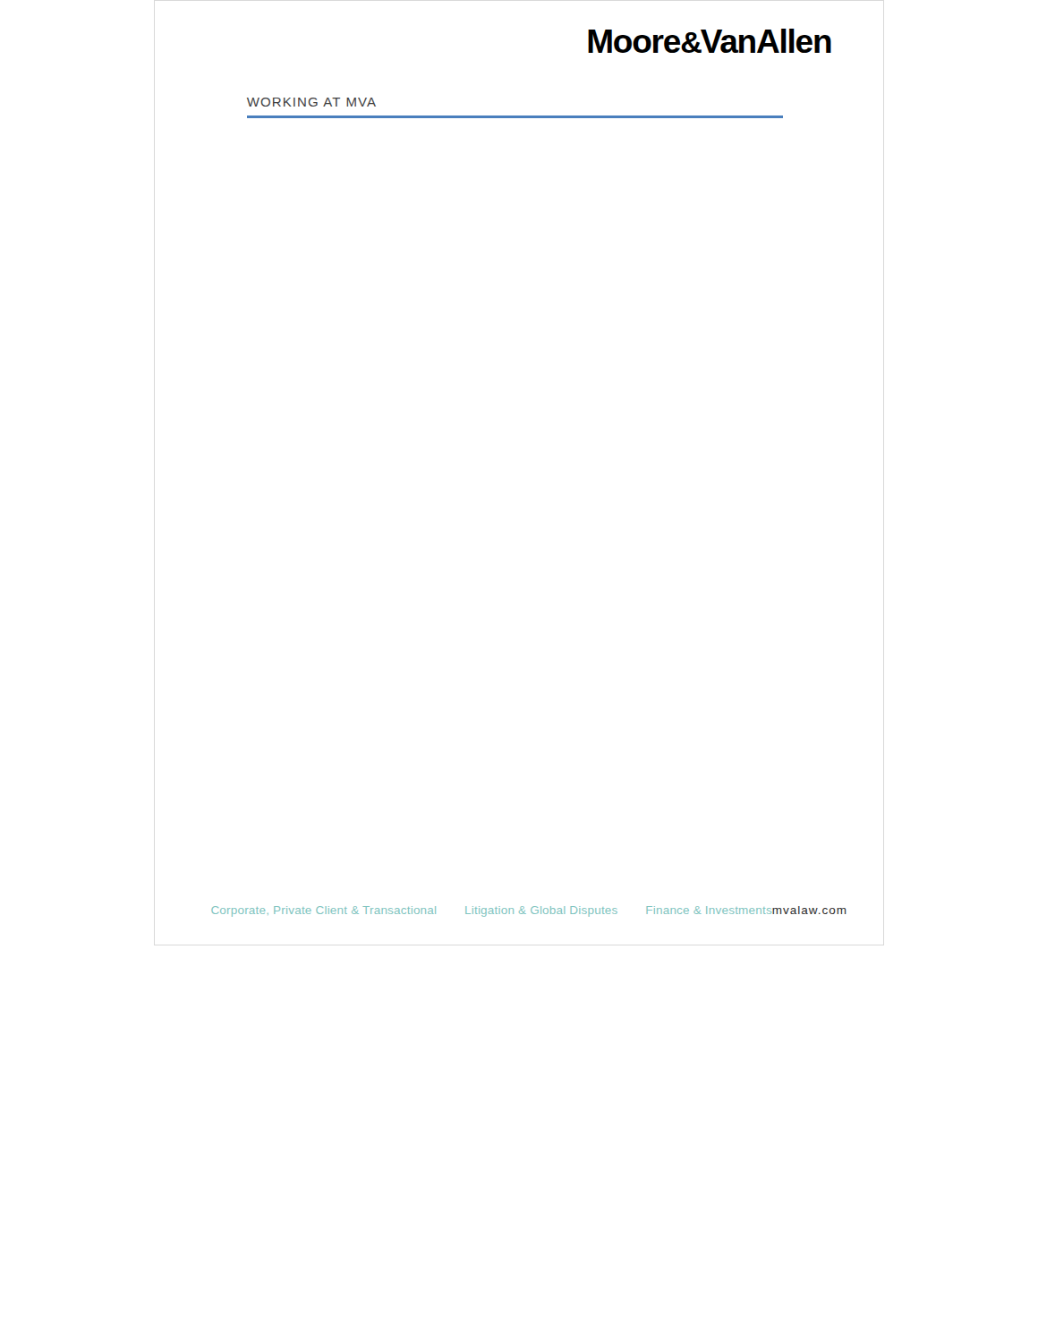Moore&VanAllen
Working at MVA
Corporate, Private Client & Transactional Litigation & Global Disputes Finance & Investments
mvalaw.com